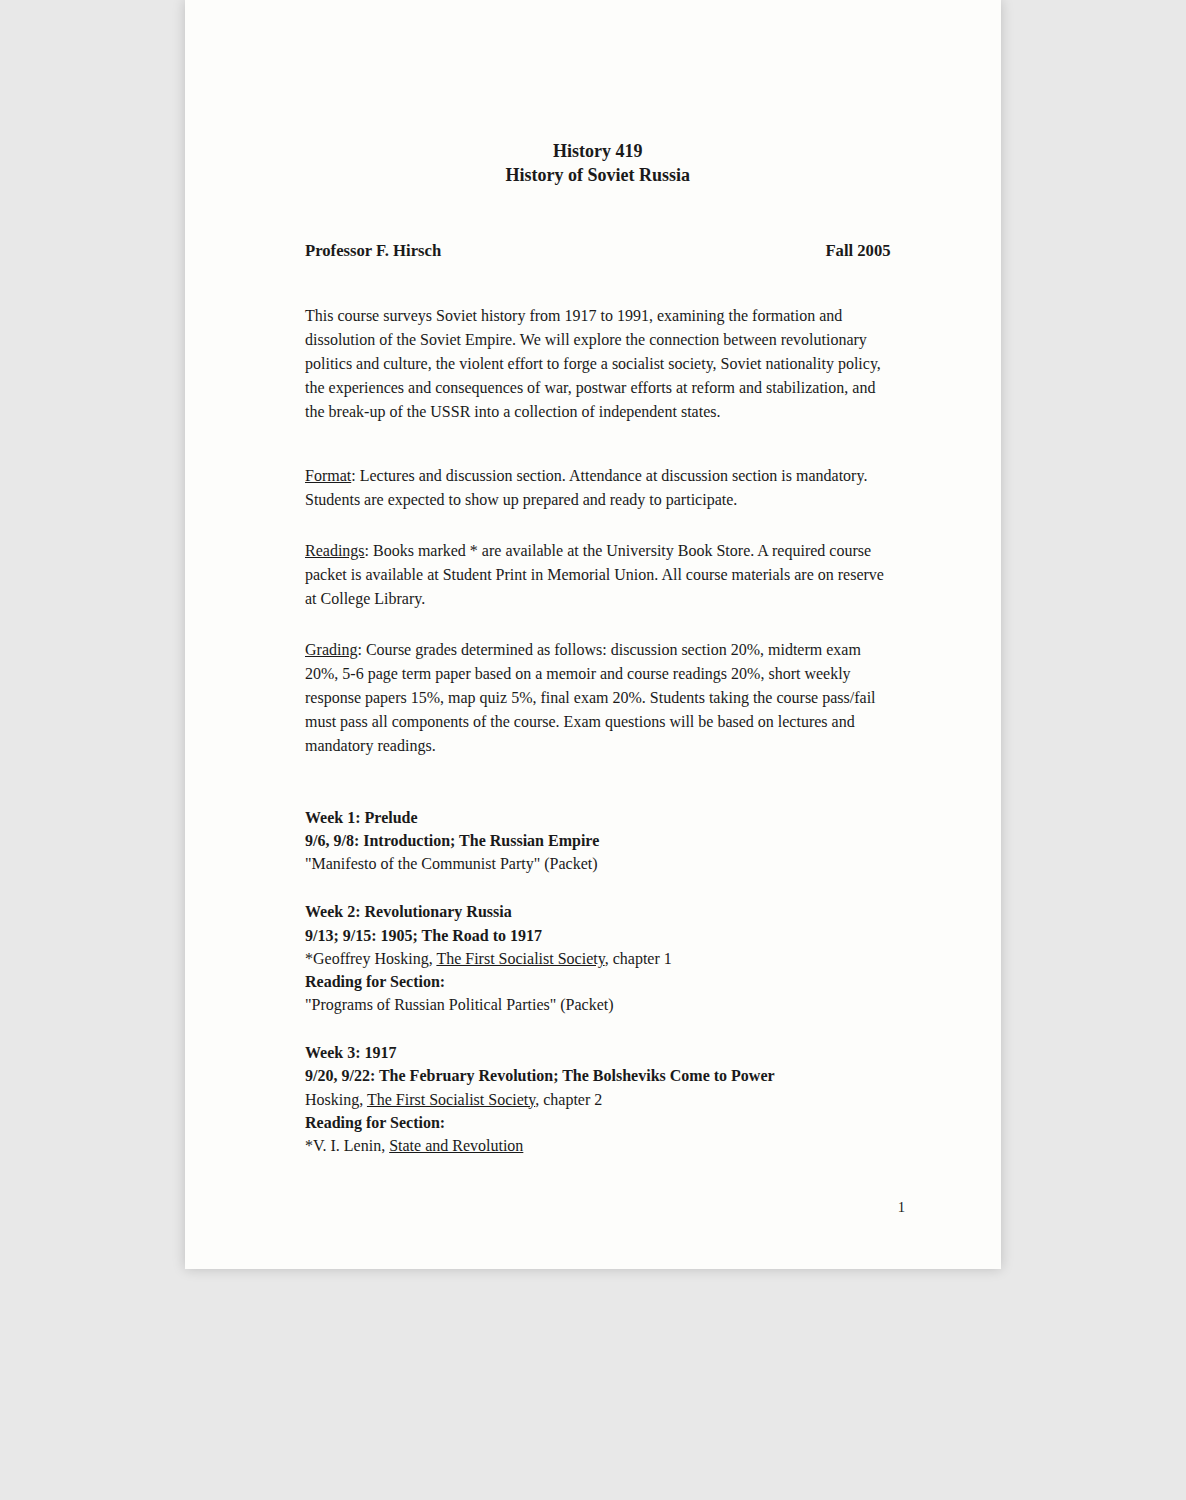History 419
History of Soviet Russia
Professor F. Hirsch Fall 2005
This course surveys Soviet history from 1917 to 1991, examining the formation and dissolution of the Soviet Empire. We will explore the connection between revolutionary politics and culture, the violent effort to forge a socialist society, Soviet nationality policy, the experiences and consequences of war, postwar efforts at reform and stabilization, and the break-up of the USSR into a collection of independent states.
Format: Lectures and discussion section. Attendance at discussion section is mandatory. Students are expected to show up prepared and ready to participate.
Readings: Books marked * are available at the University Book Store. A required course packet is available at Student Print in Memorial Union. All course materials are on reserve at College Library.
Grading: Course grades determined as follows: discussion section 20%, midterm exam 20%, 5-6 page term paper based on a memoir and course readings 20%, short weekly response papers 15%, map quiz 5%, final exam 20%. Students taking the course pass/fail must pass all components of the course. Exam questions will be based on lectures and mandatory readings.
Week 1: Prelude
9/6, 9/8: Introduction; The Russian Empire
"Manifesto of the Communist Party" (Packet)
Week 2: Revolutionary Russia
9/13; 9/15: 1905; The Road to 1917
*Geoffrey Hosking, The First Socialist Society, chapter 1
Reading for Section:
"Programs of Russian Political Parties" (Packet)
Week 3: 1917
9/20, 9/22: The February Revolution; The Bolsheviks Come to Power
Hosking, The First Socialist Society, chapter 2
Reading for Section:
*V. I. Lenin, State and Revolution
1